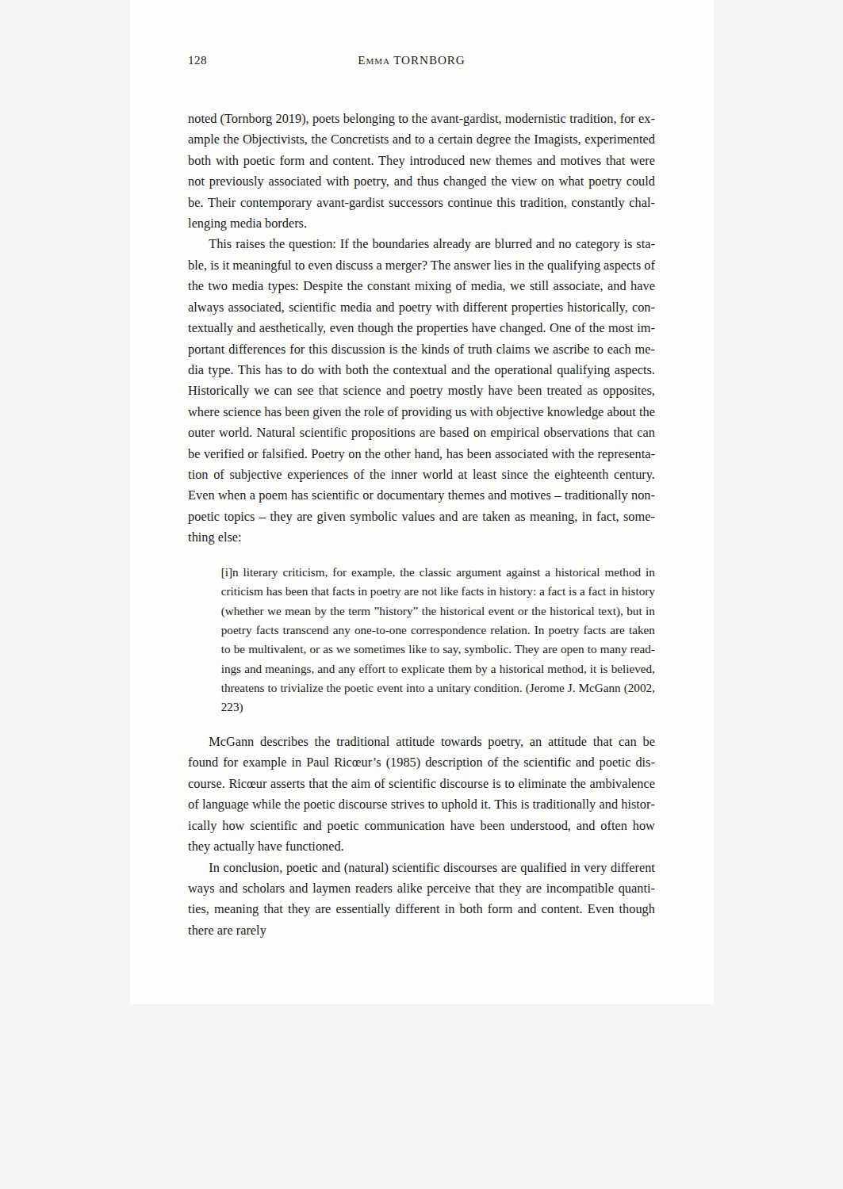128 Emma TORNBORG
noted (Tornborg 2019), poets belonging to the avant-gardist, modernistic tradition, for example the Objectivists, the Concretists and to a certain degree the Imagists, experimented both with poetic form and content. They introduced new themes and motives that were not previously associated with poetry, and thus changed the view on what poetry could be. Their contemporary avant-gardist successors continue this tradition, constantly challenging media borders.
This raises the question: If the boundaries already are blurred and no category is stable, is it meaningful to even discuss a merger? The answer lies in the qualifying aspects of the two media types: Despite the constant mixing of media, we still associate, and have always associated, scientific media and poetry with different properties historically, contextually and aesthetically, even though the properties have changed. One of the most important differences for this discussion is the kinds of truth claims we ascribe to each media type. This has to do with both the contextual and the operational qualifying aspects. Historically we can see that science and poetry mostly have been treated as opposites, where science has been given the role of providing us with objective knowledge about the outer world. Natural scientific propositions are based on empirical observations that can be verified or falsified. Poetry on the other hand, has been associated with the representation of subjective experiences of the inner world at least since the eighteenth century. Even when a poem has scientific or documentary themes and motives – traditionally non-poetic topics – they are given symbolic values and are taken as meaning, in fact, something else:
[i]n literary criticism, for example, the classic argument against a historical method in criticism has been that facts in poetry are not like facts in history: a fact is a fact in history (whether we mean by the term ”history” the historical event or the historical text), but in poetry facts transcend any one-to-one correspondence relation. In poetry facts are taken to be multivalent, or as we sometimes like to say, symbolic. They are open to many readings and meanings, and any effort to explicate them by a historical method, it is believed, threatens to trivialize the poetic event into a unitary condition. (Jerome J. McGann (2002, 223)
McGann describes the traditional attitude towards poetry, an attitude that can be found for example in Paul Ricœur’s (1985) description of the scientific and poetic discourse. Ricœur asserts that the aim of scientific discourse is to eliminate the ambivalence of language while the poetic discourse strives to uphold it. This is traditionally and historically how scientific and poetic communication have been understood, and often how they actually have functioned.
In conclusion, poetic and (natural) scientific discourses are qualified in very different ways and scholars and laymen readers alike perceive that they are incompatible quantities, meaning that they are essentially different in both form and content. Even though there are rarely